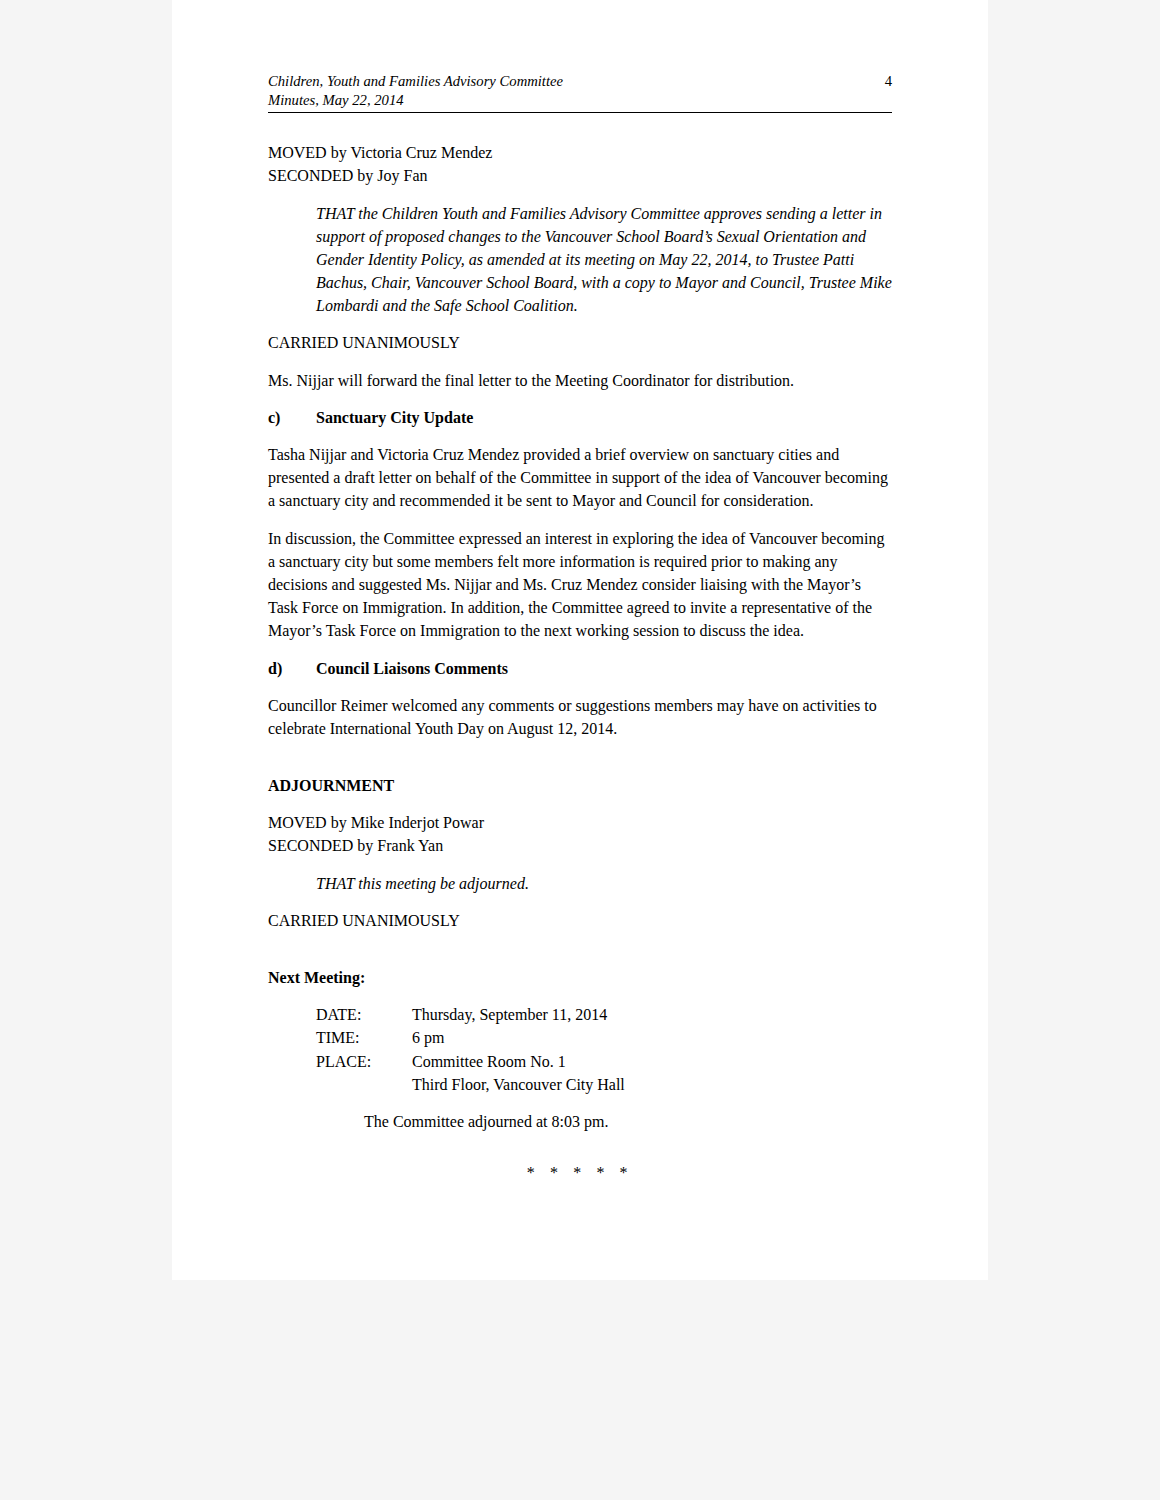Children, Youth and Families Advisory Committee
Minutes, May 22, 2014
4
MOVED by Victoria Cruz Mendez
SECONDED by Joy Fan
THAT the Children Youth and Families Advisory Committee approves sending a letter in support of proposed changes to the Vancouver School Board’s Sexual Orientation and Gender Identity Policy, as amended at its meeting on May 22, 2014, to Trustee Patti Bachus, Chair, Vancouver School Board, with a copy to Mayor and Council, Trustee Mike Lombardi and the Safe School Coalition.
CARRIED UNANIMOUSLY
Ms. Nijjar will forward the final letter to the Meeting Coordinator for distribution.
c) Sanctuary City Update
Tasha Nijjar and Victoria Cruz Mendez provided a brief overview on sanctuary cities and presented a draft letter on behalf of the Committee in support of the idea of Vancouver becoming a sanctuary city and recommended it be sent to Mayor and Council for consideration.
In discussion, the Committee expressed an interest in exploring the idea of Vancouver becoming a sanctuary city but some members felt more information is required prior to making any decisions and suggested Ms. Nijjar and Ms. Cruz Mendez consider liaising with the Mayor’s Task Force on Immigration. In addition, the Committee agreed to invite a representative of the Mayor’s Task Force on Immigration to the next working session to discuss the idea.
d) Council Liaisons Comments
Councillor Reimer welcomed any comments or suggestions members may have on activities to celebrate International Youth Day on August 12, 2014.
ADJOURNMENT
MOVED by Mike Inderjot Powar
SECONDED by Frank Yan
THAT this meeting be adjourned.
CARRIED UNANIMOUSLY
Next Meeting:
| DATE: | Thursday, September 11, 2014 |
| TIME: | 6 pm |
| PLACE: | Committee Room No. 1 Third Floor, Vancouver City Hall |
The Committee adjourned at 8:03 pm.
* * * * *